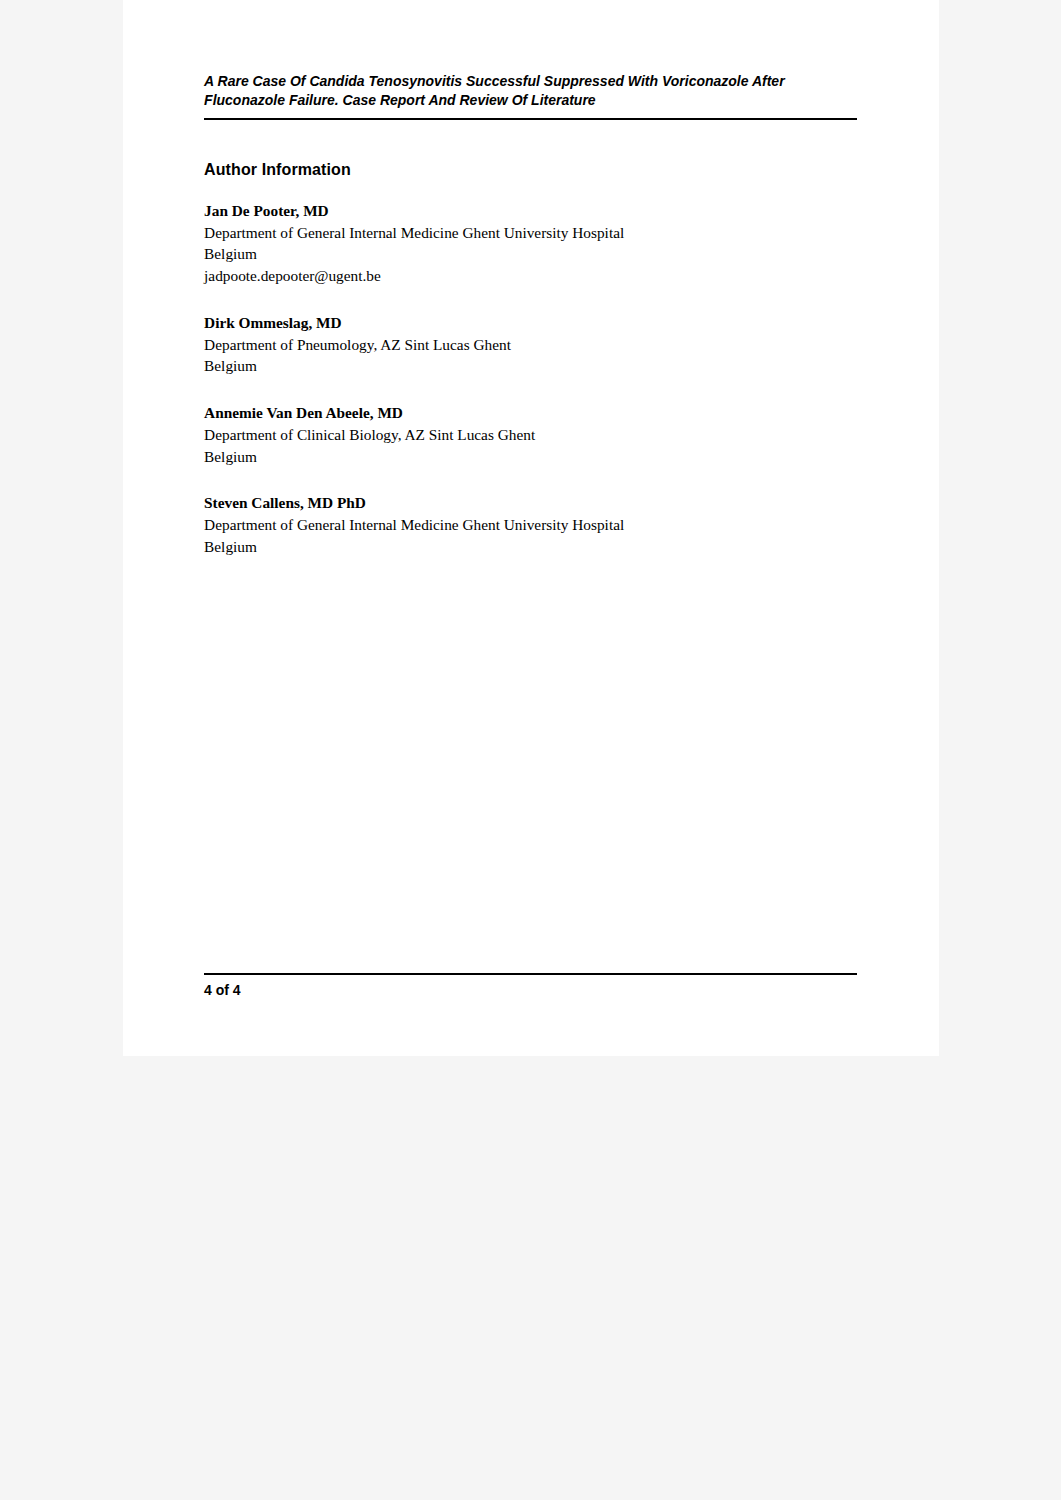A Rare Case Of Candida Tenosynovitis Successful Suppressed With Voriconazole After Fluconazole Failure. Case Report And Review Of Literature
Author Information
Jan De Pooter, MD
Department of General Internal Medicine Ghent University Hospital
Belgium
jadpoote.depooter@ugent.be
Dirk Ommeslag, MD
Department of Pneumology, AZ Sint Lucas Ghent
Belgium
Annemie Van Den Abeele, MD
Department of Clinical Biology, AZ Sint Lucas Ghent
Belgium
Steven Callens, MD PhD
Department of General Internal Medicine Ghent University Hospital
Belgium
4 of 4